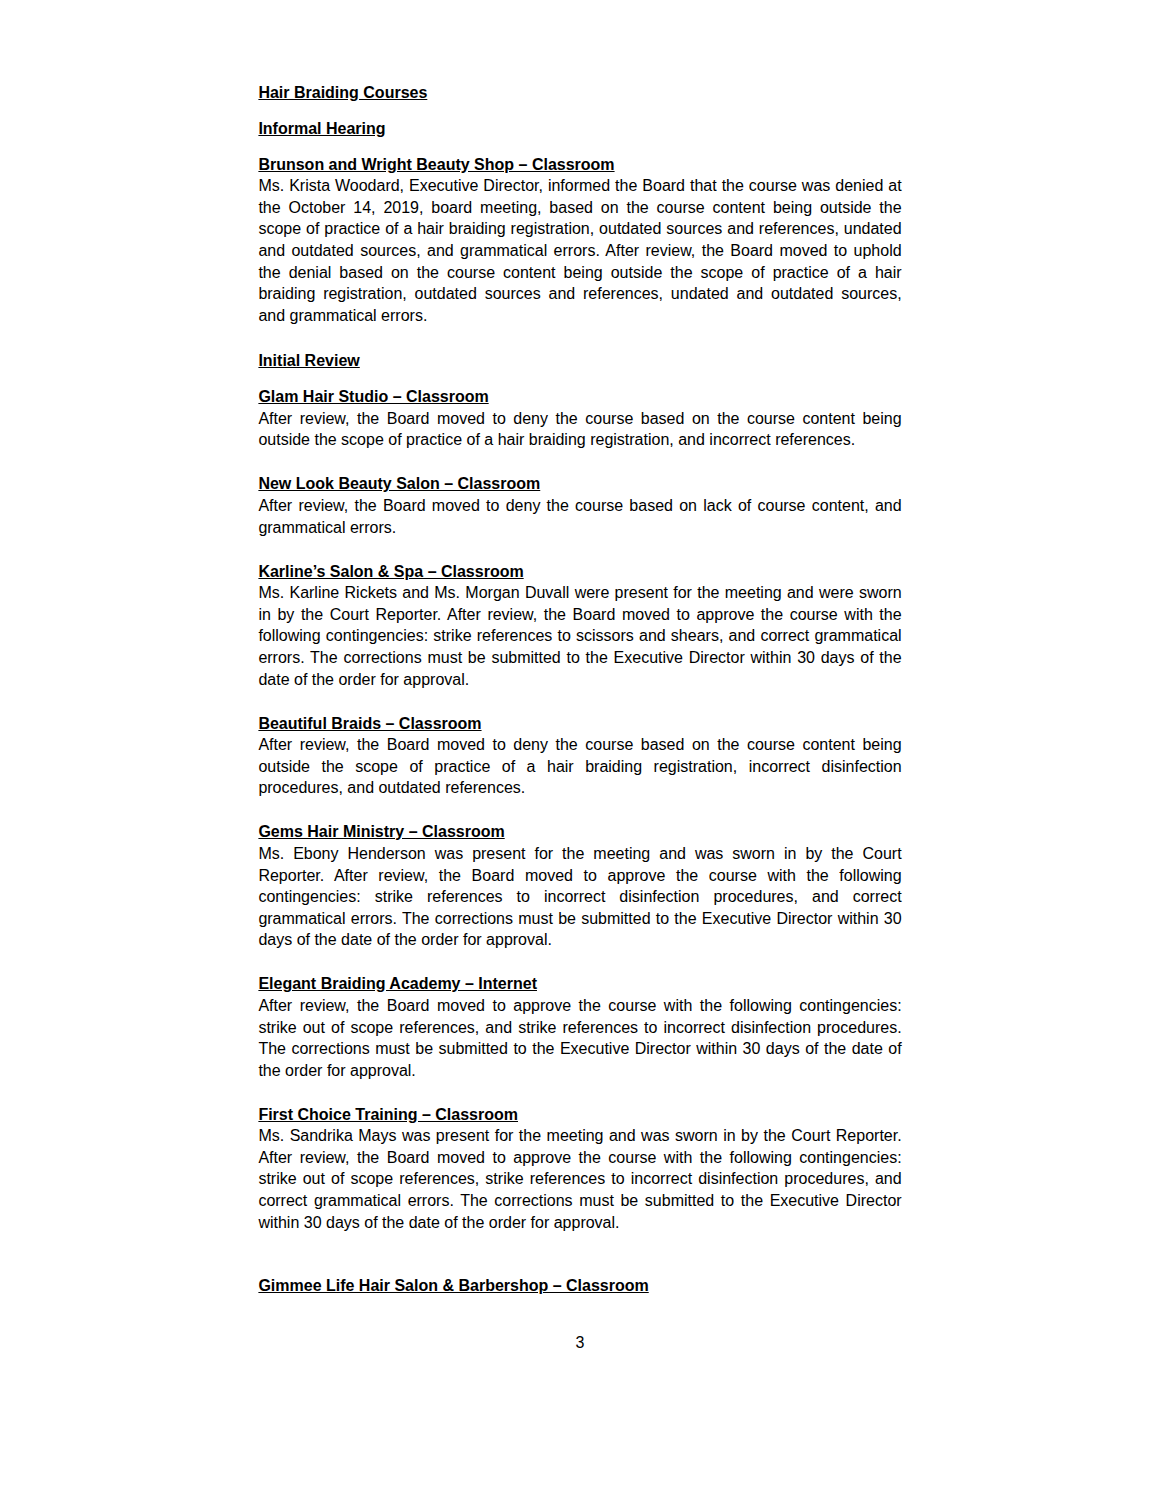Hair Braiding Courses
Informal Hearing
Brunson and Wright Beauty Shop – Classroom
Ms. Krista Woodard, Executive Director, informed the Board that the course was denied at the October 14, 2019, board meeting, based on the course content being outside the scope of practice of a hair braiding registration, outdated sources and references, undated and outdated sources, and grammatical errors. After review, the Board moved to uphold the denial based on the course content being outside the scope of practice of a hair braiding registration, outdated sources and references, undated and outdated sources, and grammatical errors.
Initial Review
Glam Hair Studio – Classroom
After review, the Board moved to deny the course based on the course content being outside the scope of practice of a hair braiding registration, and incorrect references.
New Look Beauty Salon – Classroom
After review, the Board moved to deny the course based on lack of course content, and grammatical errors.
Karline’s Salon & Spa – Classroom
Ms. Karline Rickets and Ms. Morgan Duvall were present for the meeting and were sworn in by the Court Reporter. After review, the Board moved to approve the course with the following contingencies: strike references to scissors and shears, and correct grammatical errors. The corrections must be submitted to the Executive Director within 30 days of the date of the order for approval.
Beautiful Braids – Classroom
After review, the Board moved to deny the course based on the course content being outside the scope of practice of a hair braiding registration, incorrect disinfection procedures, and outdated references.
Gems Hair Ministry – Classroom
Ms. Ebony Henderson was present for the meeting and was sworn in by the Court Reporter. After review, the Board moved to approve the course with the following contingencies: strike references to incorrect disinfection procedures, and correct grammatical errors. The corrections must be submitted to the Executive Director within 30 days of the date of the order for approval.
Elegant Braiding Academy – Internet
After review, the Board moved to approve the course with the following contingencies: strike out of scope references, and strike references to incorrect disinfection procedures. The corrections must be submitted to the Executive Director within 30 days of the date of the order for approval.
First Choice Training – Classroom
Ms. Sandrika Mays was present for the meeting and was sworn in by the Court Reporter. After review, the Board moved to approve the course with the following contingencies: strike out of scope references, strike references to incorrect disinfection procedures, and correct grammatical errors. The corrections must be submitted to the Executive Director within 30 days of the date of the order for approval.
Gimmee Life Hair Salon & Barbershop – Classroom
3